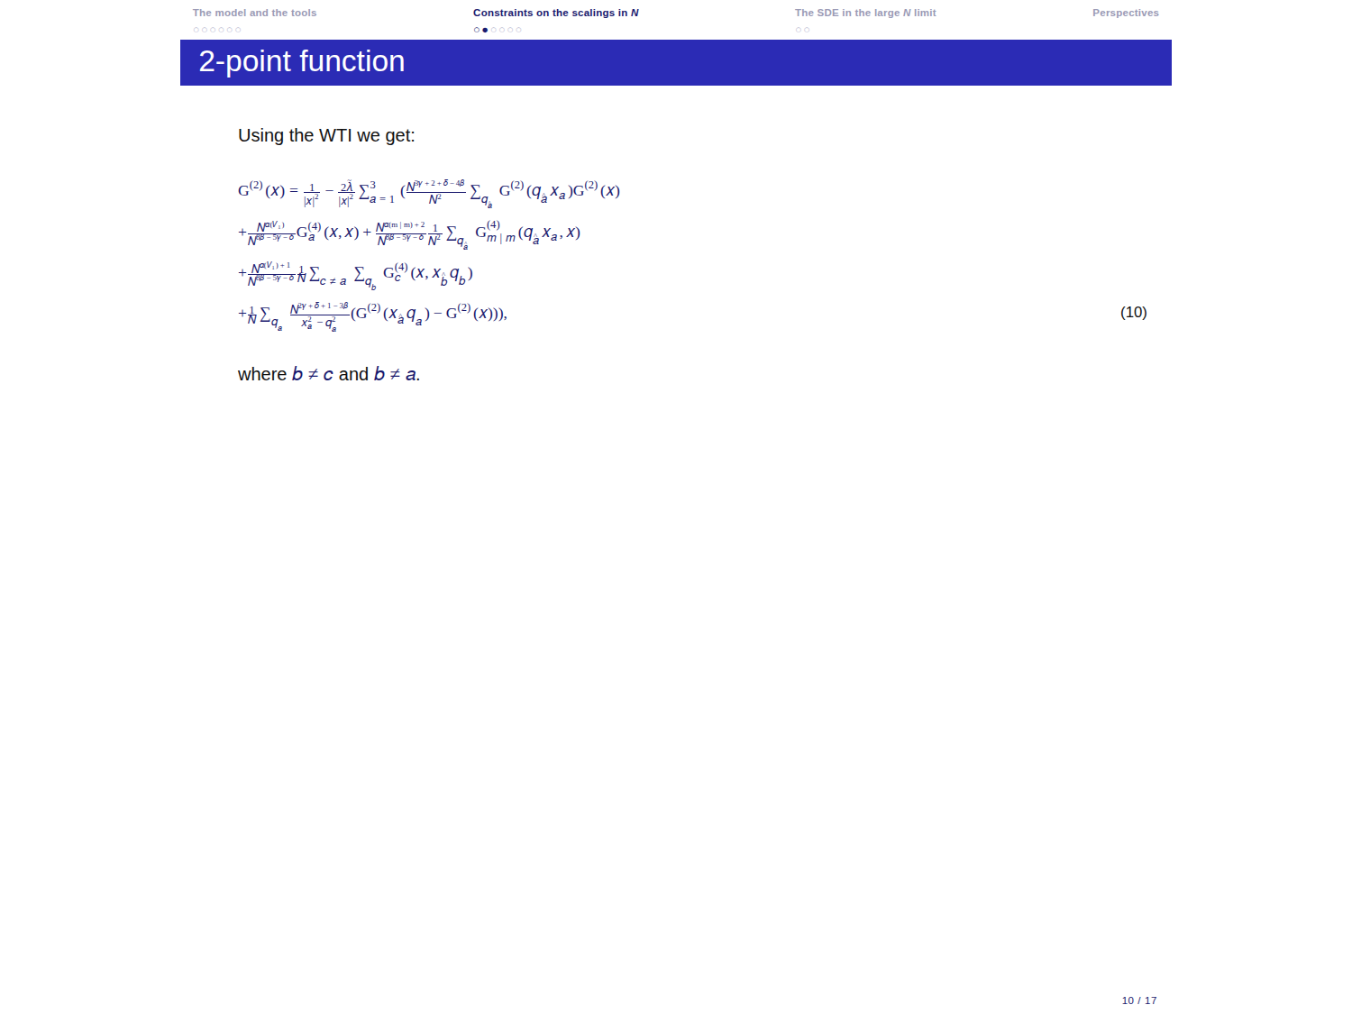The model and the tools
○○○○○○
Constraints on the scalings in N
○●○○○○
The SDE in the large N limit
○○
Perspectives
2-point function
Using the WTI we get:
G(2) (x) = 1|x|2 − 2λ~|x|2 ∑ a=1 3 ( N3γ+2+δ−4β N2 ∑ qa^ G(2) (qa^xa) G(2) (x) + Nα(V1) N8β−5γ−δ Ga(4) (x,x) + Nα(m|m)+2 N8β−5γ−δ 1N2 ∑ qa^ Gm|m(4) (qa^xa,x) + Nα(V1)+1 N8β−5γ−δ 1N ∑ c≠a ∑ qb Gc(4) (x,xb^qb) + 1N ∑ qa N2γ+δ+1−3β xa2−qa2 ( G(2) (xa^qa) − G(2) (x) ) ) , (10)
where b≠c and b≠a.
10 / 17